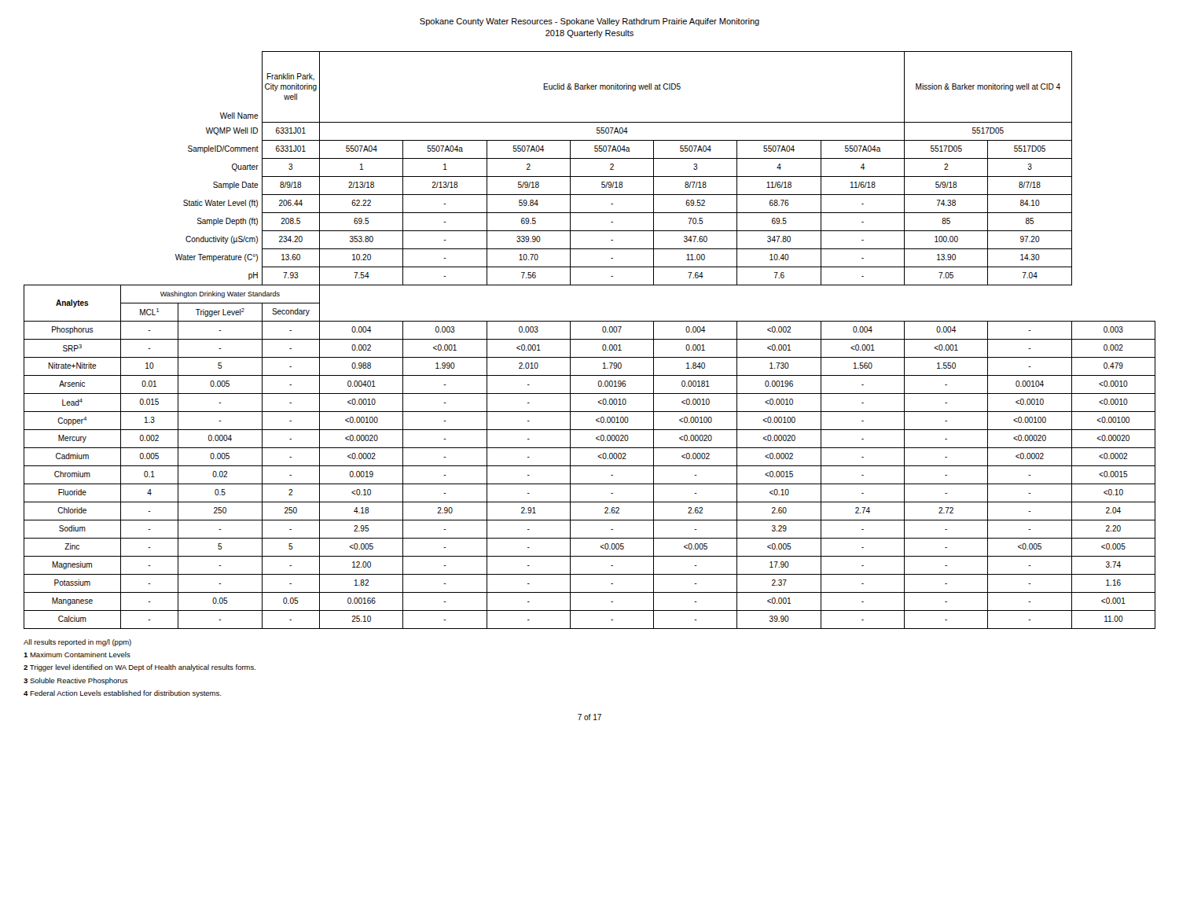Spokane County Water Resources - Spokane Valley Rathdrum Prairie Aquifer Monitoring
2018 Quarterly Results
| Well Name | Franklin Park, City monitoring well | Euclid & Barker monitoring well at CID5 | Mission & Barker monitoring well at CID 4 |
| WQMP Well ID | 6331J01 | 5507A04 | 5517D05 |
| SampleID/Comment | 6331J01 | 5507A04 | 5507A04a | 5507A04 | 5507A04a | 5507A04 | 5507A04 | 5507A04a | 5517D05 | 5517D05 |
| Quarter | 3 | 1 | 1 | 2 | 2 | 3 | 4 | 4 | 2 | 3 |
| Sample Date | 8/9/18 | 2/13/18 | 2/13/18 | 5/9/18 | 5/9/18 | 8/7/18 | 11/6/18 | 11/6/18 | 5/9/18 | 8/7/18 |
| Static Water Level (ft) | 206.44 | 62.22 | - | 59.84 | - | 69.52 | 68.76 | - | 74.38 | 84.10 |
| Sample Depth (ft) | 208.5 | 69.5 | - | 69.5 | - | 70.5 | 69.5 | - | 85 | 85 |
| Conductivity (µS/cm) | 234.20 | 353.80 | - | 339.90 | - | 347.60 | 347.80 | - | 100.00 | 97.20 |
| Water Temperature (C°) | 13.60 | 10.20 | - | 10.70 | - | 11.00 | 10.40 | - | 13.90 | 14.30 |
| pH | 7.93 | 7.54 | - | 7.56 | - | 7.64 | 7.6 | - | 7.05 | 7.04 |
| Analytes | Washington Drinking Water Standards | |
| MCL 1 | Trigger Level 2 | Secondary | |
| Phosphorus | - | - | - | 0.004 | 0.003 | 0.003 | 0.007 | 0.004 | <0.002 | 0.004 | 0.004 | - | 0.003 |
| SRP 3 | - | - | - | 0.002 | <0.001 | <0.001 | 0.001 | 0.001 | <0.001 | <0.001 | <0.001 | - | 0.002 |
| Nitrate+Nitrite | 10 | 5 | - | 0.988 | 1.990 | 2.010 | 1.790 | 1.840 | 1.730 | 1.560 | 1.550 | - | 0.479 |
| Arsenic | 0.01 | 0.005 | - | 0.00401 | - | - | 0.00196 | 0.00181 | 0.00196 | - | - | 0.00104 | <0.0010 |
| Lead 4 | 0.015 | - | - | <0.0010 | - | - | <0.0010 | <0.0010 | <0.0010 | - | - | <0.0010 | <0.0010 |
| Copper 4 | 1.3 | - | - | <0.00100 | - | - | <0.00100 | <0.00100 | <0.00100 | - | - | <0.00100 | <0.00100 |
| Mercury | 0.002 | 0.0004 | - | <0.00020 | - | - | <0.00020 | <0.00020 | <0.00020 | - | - | <0.00020 | <0.00020 |
| Cadmium | 0.005 | 0.005 | - | <0.0002 | - | - | <0.0002 | <0.0002 | <0.0002 | - | - | <0.0002 | <0.0002 |
| Chromium | 0.1 | 0.02 | - | 0.0019 | - | - | - | - | <0.0015 | - | - | - | <0.0015 |
| Fluoride | 4 | 0.5 | 2 | <0.10 | - | - | - | - | <0.10 | - | - | - | <0.10 |
| Chloride | - | 250 | 250 | 4.18 | 2.90 | 2.91 | 2.62 | 2.62 | 2.60 | 2.74 | 2.72 | - | 2.04 |
| Sodium | - | - | - | 2.95 | - | - | - | - | 3.29 | - | - | - | 2.20 |
| Zinc | - | 5 | 5 | <0.005 | - | - | <0.005 | <0.005 | <0.005 | - | - | <0.005 | <0.005 |
| Magnesium | - | - | - | 12.00 | - | - | - | - | 17.90 | - | - | - | 3.74 |
| Potassium | - | - | - | 1.82 | - | - | - | - | 2.37 | - | - | - | 1.16 |
| Manganese | - | 0.05 | 0.05 | 0.00166 | - | - | - | - | <0.001 | - | - | - | <0.001 |
| Calcium | - | - | - | 25.10 | - | - | - | - | 39.90 | - | - | - | 11.00 |
All results reported in mg/l (ppm)
1 Maximum Contaminent Levels
2 Trigger level identified on WA Dept of Health analytical results forms.
3 Soluble Reactive Phosphorus
4 Federal Action Levels established for distribution systems.
7 of 17